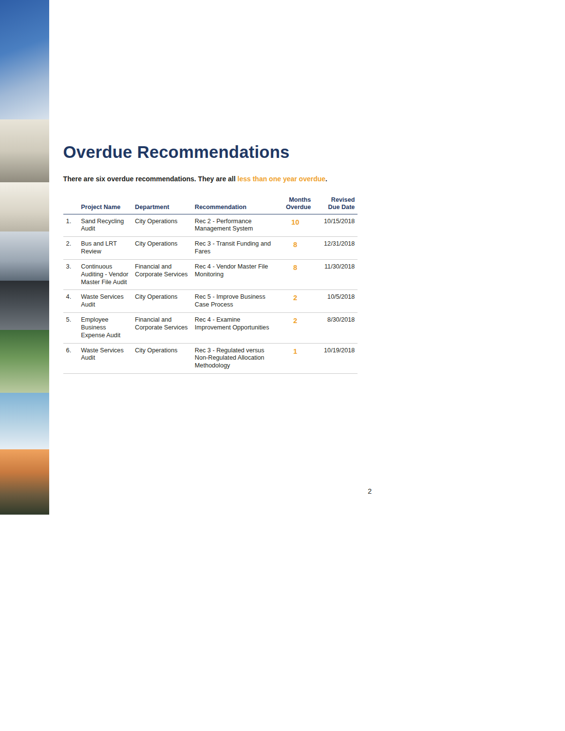Overdue Recommendations
There are six overdue recommendations. They are all less than one year overdue.
| | Project Name | Department | Recommendation | Months Overdue | Revised Due Date |
| --- | --- | --- | --- | --- | --- |
| 1. | Sand Recycling Audit | City Operations | Rec 2 - Performance Management System | 10 | 10/15/2018 |
| 2. | Bus and LRT Review | City Operations | Rec 3 - Transit Funding and Fares | 8 | 12/31/2018 |
| 3. | Continuous Auditing - Vendor Master File Audit | Financial and Corporate Services | Rec 4 - Vendor Master File Monitoring | 8 | 11/30/2018 |
| 4. | Waste Services Audit | City Operations | Rec 5 - Improve Business Case Process | 2 | 10/5/2018 |
| 5. | Employee Business Expense Audit | Financial and Corporate Services | Rec 4 - Examine Improvement Opportunities | 2 | 8/30/2018 |
| 6. | Waste Services Audit | City Operations | Rec 3 - Regulated versus Non-Regulated Allocation Methodology | 1 | 10/19/2018 |
2